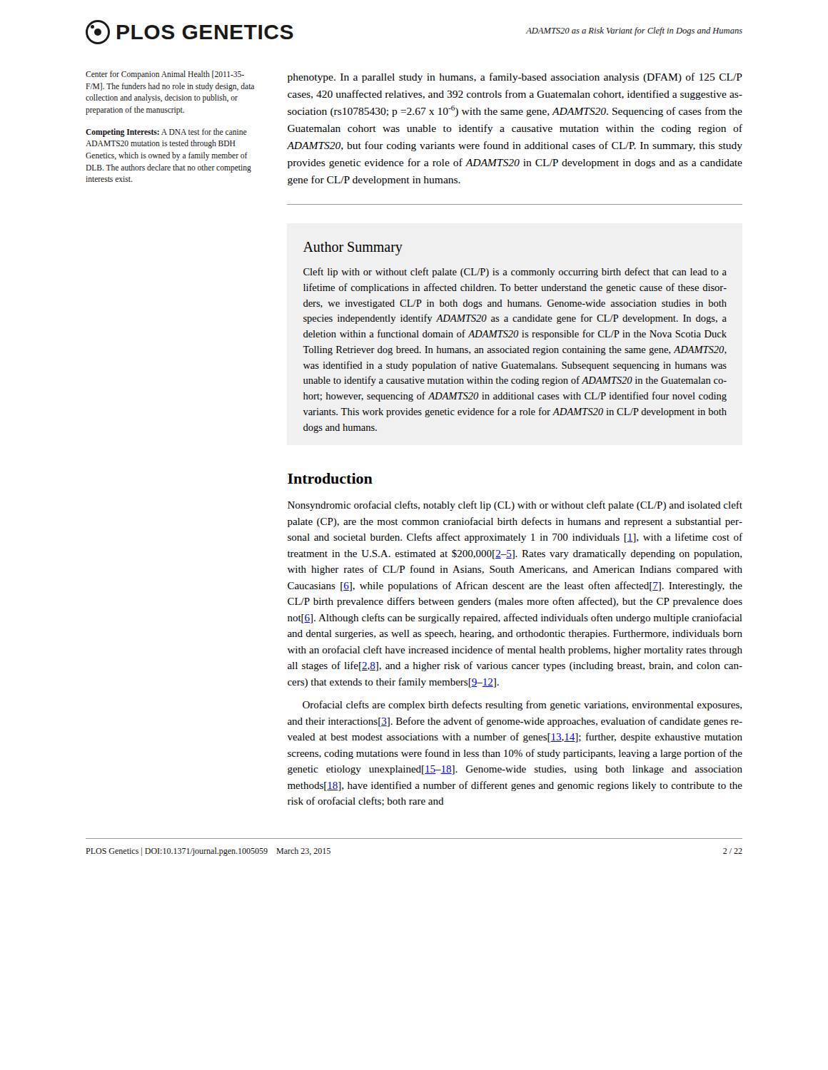PLOS GENETICS
ADAMTS20 as a Risk Variant for Cleft in Dogs and Humans
Center for Companion Animal Health [2011-35-F/M]. The funders had no role in study design, data collection and analysis, decision to publish, or preparation of the manuscript.
Competing Interests: A DNA test for the canine ADAMTS20 mutation is tested through BDH Genetics, which is owned by a family member of DLB. The authors declare that no other competing interests exist.
phenotype. In a parallel study in humans, a family-based association analysis (DFAM) of 125 CL/P cases, 420 unaffected relatives, and 392 controls from a Guatemalan cohort, identified a suggestive association (rs10785430; p =2.67 x 10-6) with the same gene, ADAMTS20. Sequencing of cases from the Guatemalan cohort was unable to identify a causative mutation within the coding region of ADAMTS20, but four coding variants were found in additional cases of CL/P. In summary, this study provides genetic evidence for a role of ADAMTS20 in CL/P development in dogs and as a candidate gene for CL/P development in humans.
Author Summary
Cleft lip with or without cleft palate (CL/P) is a commonly occurring birth defect that can lead to a lifetime of complications in affected children. To better understand the genetic cause of these disorders, we investigated CL/P in both dogs and humans. Genome-wide association studies in both species independently identify ADAMTS20 as a candidate gene for CL/P development. In dogs, a deletion within a functional domain of ADAMTS20 is responsible for CL/P in the Nova Scotia Duck Tolling Retriever dog breed. In humans, an associated region containing the same gene, ADAMTS20, was identified in a study population of native Guatemalans. Subsequent sequencing in humans was unable to identify a causative mutation within the coding region of ADAMTS20 in the Guatemalan cohort; however, sequencing of ADAMTS20 in additional cases with CL/P identified four novel coding variants. This work provides genetic evidence for a role for ADAMTS20 in CL/P development in both dogs and humans.
Introduction
Nonsyndromic orofacial clefts, notably cleft lip (CL) with or without cleft palate (CL/P) and isolated cleft palate (CP), are the most common craniofacial birth defects in humans and represent a substantial personal and societal burden. Clefts affect approximately 1 in 700 individuals [1], with a lifetime cost of treatment in the U.S.A. estimated at $200,000[2–5]. Rates vary dramatically depending on population, with higher rates of CL/P found in Asians, South Americans, and American Indians compared with Caucasians [6], while populations of African descent are the least often affected[7]. Interestingly, the CL/P birth prevalence differs between genders (males more often affected), but the CP prevalence does not[6]. Although clefts can be surgically repaired, affected individuals often undergo multiple craniofacial and dental surgeries, as well as speech, hearing, and orthodontic therapies. Furthermore, individuals born with an orofacial cleft have increased incidence of mental health problems, higher mortality rates through all stages of life[2,8], and a higher risk of various cancer types (including breast, brain, and colon cancers) that extends to their family members[9–12].
Orofacial clefts are complex birth defects resulting from genetic variations, environmental exposures, and their interactions[3]. Before the advent of genome-wide approaches, evaluation of candidate genes revealed at best modest associations with a number of genes[13,14]; further, despite exhaustive mutation screens, coding mutations were found in less than 10% of study participants, leaving a large portion of the genetic etiology unexplained[15–18]. Genome-wide studies, using both linkage and association methods[18], have identified a number of different genes and genomic regions likely to contribute to the risk of orofacial clefts; both rare and
PLOS Genetics | DOI:10.1371/journal.pgen.1005059 March 23, 2015
2 / 22